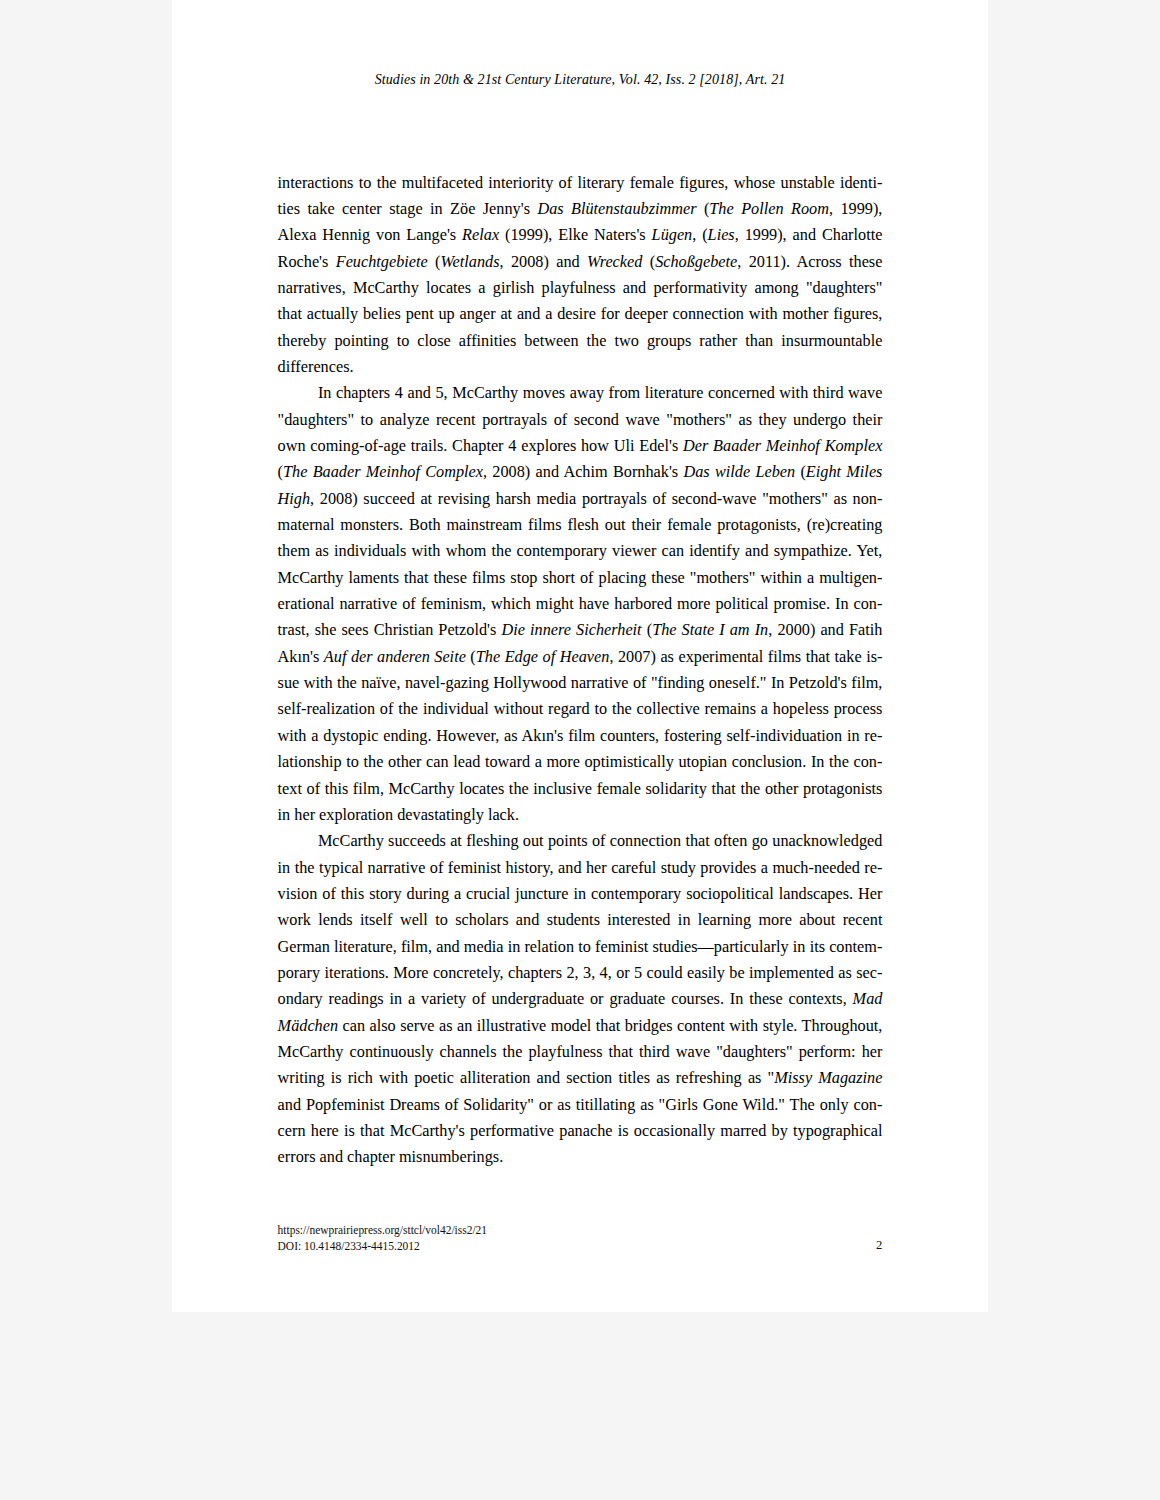Studies in 20th & 21st Century Literature, Vol. 42, Iss. 2 [2018], Art. 21
interactions to the multifaceted interiority of literary female figures, whose unstable identities take center stage in Zöe Jenny's Das Blütenstaubzimmer (The Pollen Room, 1999), Alexa Hennig von Lange's Relax (1999), Elke Naters's Lügen, (Lies, 1999), and Charlotte Roche's Feuchtgebiete (Wetlands, 2008) and Wrecked (Schoßgebete, 2011). Across these narratives, McCarthy locates a girlish playfulness and performativity among "daughters" that actually belies pent up anger at and a desire for deeper connection with mother figures, thereby pointing to close affinities between the two groups rather than insurmountable differences.
In chapters 4 and 5, McCarthy moves away from literature concerned with third wave "daughters" to analyze recent portrayals of second wave "mothers" as they undergo their own coming-of-age trails. Chapter 4 explores how Uli Edel's Der Baader Meinhof Komplex (The Baader Meinhof Complex, 2008) and Achim Bornhak's Das wilde Leben (Eight Miles High, 2008) succeed at revising harsh media portrayals of second-wave "mothers" as non-maternal monsters. Both mainstream films flesh out their female protagonists, (re)creating them as individuals with whom the contemporary viewer can identify and sympathize. Yet, McCarthy laments that these films stop short of placing these "mothers" within a multigenerational narrative of feminism, which might have harbored more political promise. In contrast, she sees Christian Petzold's Die innere Sicherheit (The State I am In, 2000) and Fatih Akın's Auf der anderen Seite (The Edge of Heaven, 2007) as experimental films that take issue with the naïve, navel-gazing Hollywood narrative of "finding oneself." In Petzold's film, self-realization of the individual without regard to the collective remains a hopeless process with a dystopic ending. However, as Akın's film counters, fostering self-individuation in relationship to the other can lead toward a more optimistically utopian conclusion. In the context of this film, McCarthy locates the inclusive female solidarity that the other protagonists in her exploration devastatingly lack.
McCarthy succeeds at fleshing out points of connection that often go unacknowledged in the typical narrative of feminist history, and her careful study provides a much-needed revision of this story during a crucial juncture in contemporary sociopolitical landscapes. Her work lends itself well to scholars and students interested in learning more about recent German literature, film, and media in relation to feminist studies—particularly in its contemporary iterations. More concretely, chapters 2, 3, 4, or 5 could easily be implemented as secondary readings in a variety of undergraduate or graduate courses. In these contexts, Mad Mädchen can also serve as an illustrative model that bridges content with style. Throughout, McCarthy continuously channels the playfulness that third wave "daughters" perform: her writing is rich with poetic alliteration and section titles as refreshing as "Missy Magazine and Popfeminist Dreams of Solidarity" or as titillating as "Girls Gone Wild." The only concern here is that McCarthy's performative panache is occasionally marred by typographical errors and chapter misnumberings.
https://newprairiepress.org/sttcl/vol42/iss2/21
DOI: 10.4148/2334-4415.2012
2